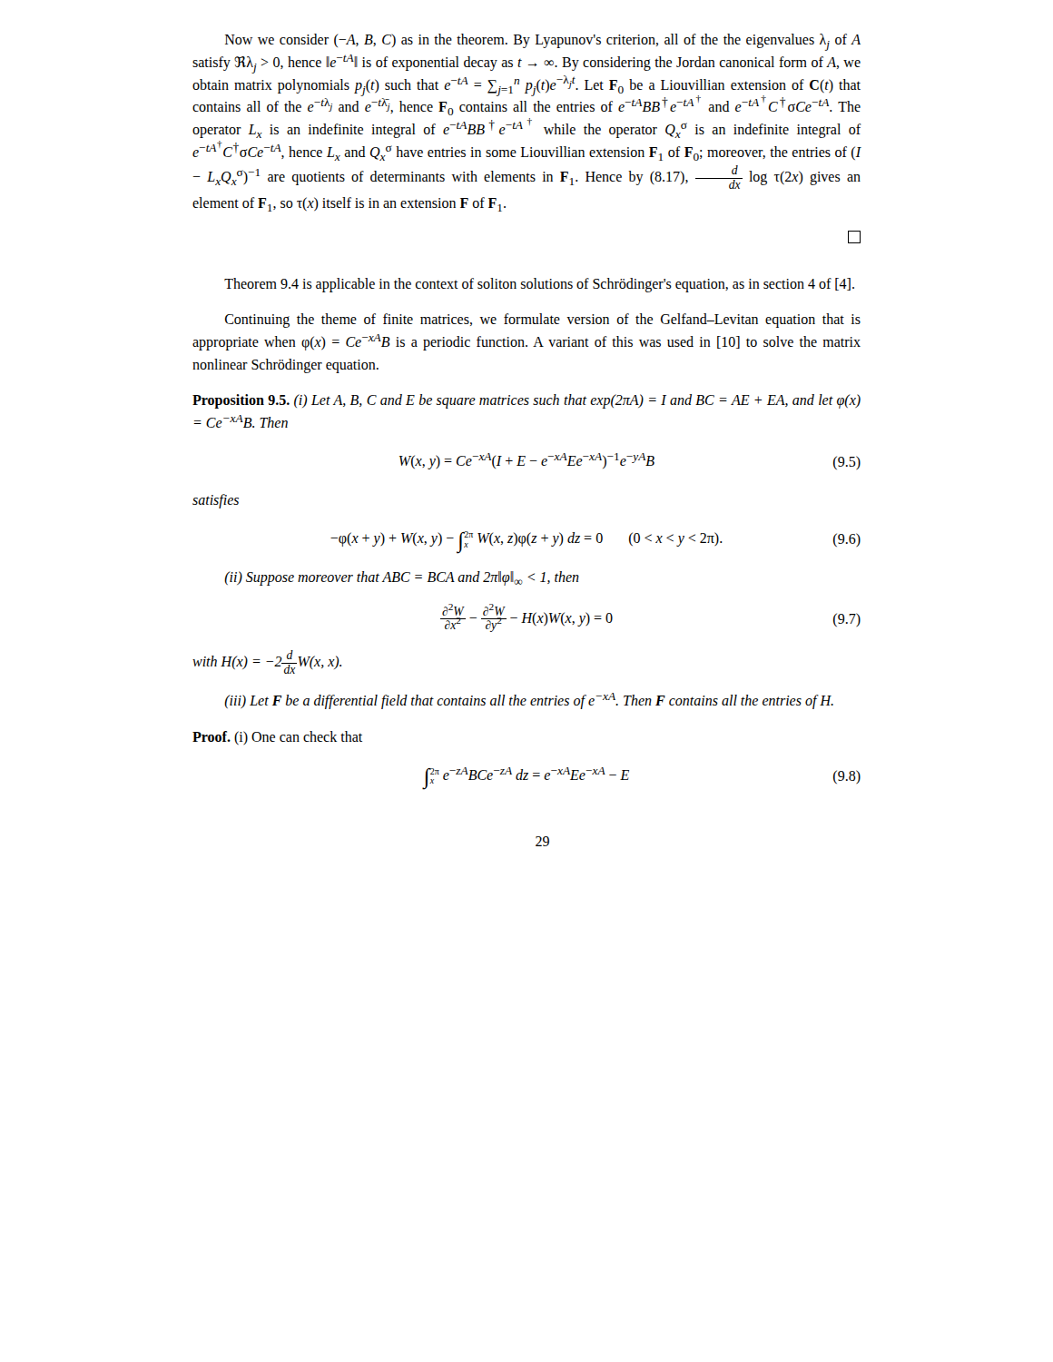Now we consider (−A, B, C) as in the theorem. By Lyapunov's criterion, all of the the eigenvalues λj of A satisfy ℜλj > 0, hence ‖e−tA‖ is of exponential decay as t → ∞. By considering the Jordan canonical form of A, we obtain matrix polynomials pj(t) such that e−tA = ∑j=1n pj(t)e−λjt. Let F0 be a Liouvillian extension of C(t) that contains all of the e−tλj and e−tλ̄j, hence F0 contains all the entries of e−tABB†e−tA† and e−tA†C†σCe−tA. The operator Lx is an indefinite integral of e−tABB†e−tA† while the operator Qxσ is an indefinite integral of e−tA†C†σCe−tA, hence Lx and Qxσ have entries in some Liouvillian extension F1 of F0; moreover, the entries of (I − LxQxσ)−1 are quotients of determinants with elements in F1. Hence by (8.17), ddx log τ(2x) gives an element of F1, so τ(x) itself is in an extension F of F1.
Theorem 9.4 is applicable in the context of soliton solutions of Schrödinger's equation, as in section 4 of [4].
Continuing the theme of finite matrices, we formulate version of the Gelfand–Levitan equation that is appropriate when φ(x) = Ce−xAB is a periodic function. A variant of this was used in [10] to solve the matrix nonlinear Schrödinger equation.
Proposition 9.5. (i) Let A, B, C and E be square matrices such that exp(2πA) = I and BC = AE + EA, and let φ(x) = Ce−xAB. Then
W(x, y) = Ce−xA(I + E − e−xAEe−xA)−1e−yAB (9.5)
satisfies
−φ(x + y) + W(x, y) − ∫2π x W(x, z)φ(z + y) dz = 0 (0 < x < y < 2π). (9.6)
(ii) Suppose moreover that ABC = BCA and 2π‖φ‖∞ < 1, then
∂2W∂x2 − ∂2W∂y2 − H(x)W(x, y) = 0 (9.7)
with H(x) = −2ddx W(x, x).
(iii) Let F be a differential field that contains all the entries of e−xA. Then F contains all the entries of H.
Proof. (i) One can check that
∫2π x e−zABCe−zA dz = e−xAEe−xA − E (9.8)
29